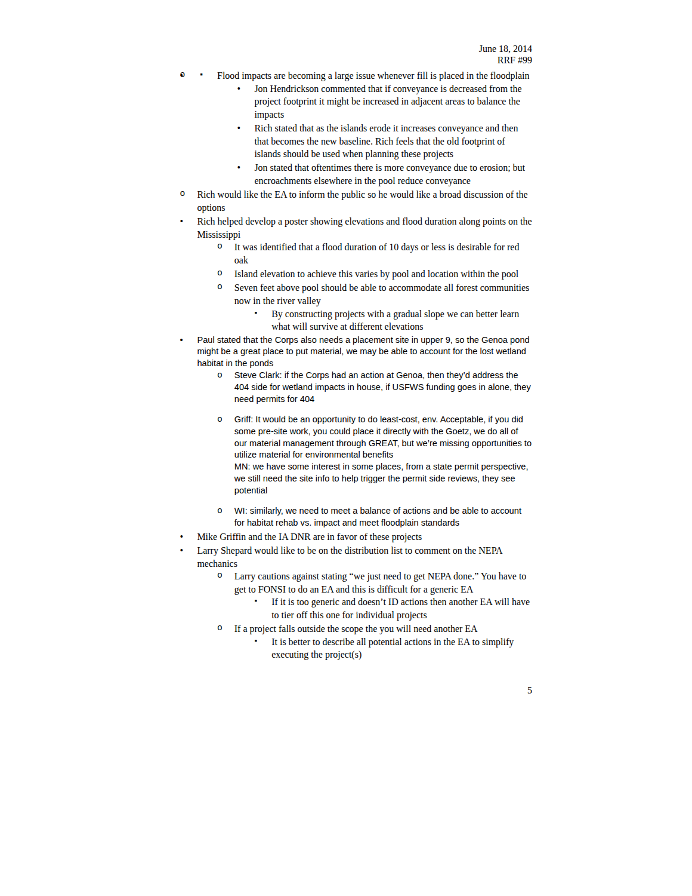June 18, 2014
RRF #99
Flood impacts are becoming a large issue whenever fill is placed in the floodplain
Jon Hendrickson commented that if conveyance is decreased from the project footprint it might be increased in adjacent areas to balance the impacts
Rich stated that as the islands erode it increases conveyance and then that becomes the new baseline. Rich feels that the old footprint of islands should be used when planning these projects
Jon stated that oftentimes there is more conveyance due to erosion; but encroachments elsewhere in the pool reduce conveyance
Rich would like the EA to inform the public so he would like a broad discussion of the options
Rich helped develop a poster showing elevations and flood duration along points on the Mississippi
It was identified that a flood duration of 10 days or less is desirable for red oak
Island elevation to achieve this varies by pool and location within the pool
Seven feet above pool should be able to accommodate all forest communities now in the river valley
By constructing projects with a gradual slope we can better learn what will survive at different elevations
Paul stated that the Corps also needs a placement site in upper 9, so the Genoa pond might be a great place to put material, we may be able to account for the lost wetland habitat in the ponds
Steve Clark: if the Corps had an action at Genoa, then they’d address the 404 side for wetland impacts in house, if USFWS funding goes in alone, they need permits for 404
Griff: It would be an opportunity to do least-cost, env. Acceptable, if you did some pre-site work, you could place it directly with the Goetz, we do all of our material management through GREAT, but we’re missing opportunities to utilize material for environmental benefits
MN: we have some interest in some places, from a state permit perspective, we still need the site info to help trigger the permit side reviews, they see potential
WI: similarly, we need to meet a balance of actions and be able to account for habitat rehab vs. impact and meet floodplain standards
Mike Griffin and the IA DNR are in favor of these projects
Larry Shepard would like to be on the distribution list to comment on the NEPA mechanics
Larry cautions against stating “we just need to get NEPA done.” You have to get to FONSI to do an EA and this is difficult for a generic EA
If it is too generic and doesn’t ID actions then another EA will have to tier off this one for individual projects
If a project falls outside the scope the you will need another EA
It is better to describe all potential actions in the EA to simplify executing the project(s)
5